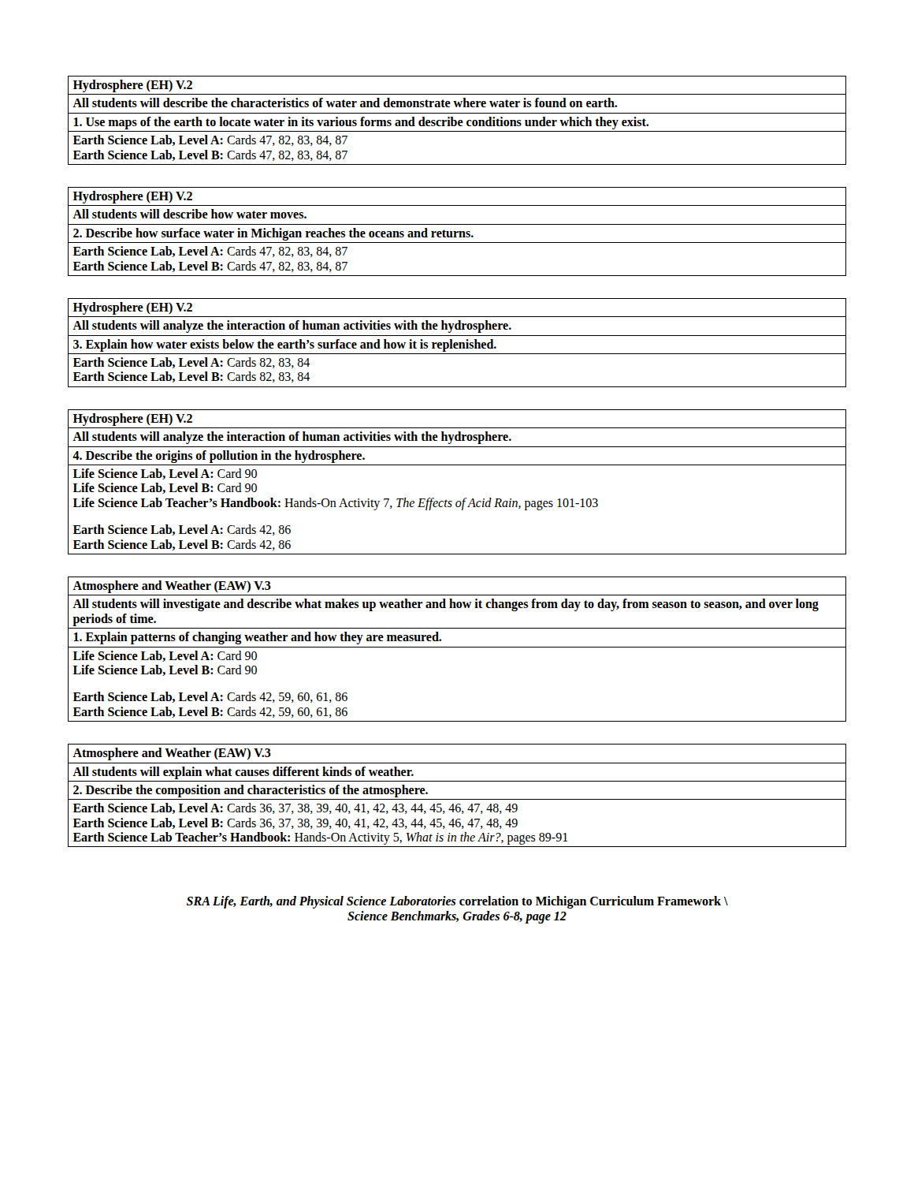| Hydrosphere (EH) V.2 |
| All students will describe the characteristics of water and demonstrate where water is found on earth. |
| 1. Use maps of the earth to locate water in its various forms and describe conditions under which they exist. |
| Earth Science Lab, Level A: Cards 47, 82, 83, 84, 87 Earth Science Lab, Level B: Cards 47, 82, 83, 84, 87 |
| Hydrosphere (EH) V.2 |
| All students will describe how water moves. |
| 2. Describe how surface water in Michigan reaches the oceans and returns. |
| Earth Science Lab, Level A: Cards 47, 82, 83, 84, 87 Earth Science Lab, Level B: Cards 47, 82, 83, 84, 87 |
| Hydrosphere (EH) V.2 |
| All students will analyze the interaction of human activities with the hydrosphere. |
| 3. Explain how water exists below the earth’s surface and how it is replenished. |
| Earth Science Lab, Level A: Cards 82, 83, 84 Earth Science Lab, Level B: Cards 82, 83, 84 |
| Hydrosphere (EH) V.2 |
| All students will analyze the interaction of human activities with the hydrosphere. |
| 4. Describe the origins of pollution in the hydrosphere. |
| Life Science Lab, Level A: Card 90 Life Science Lab, Level B: Card 90 Life Science Lab Teacher’s Handbook: Hands-On Activity 7, The Effects of Acid Rain, pages 101-103 Earth Science Lab, Level A: Cards 42, 86 Earth Science Lab, Level B: Cards 42, 86 |
| Atmosphere and Weather (EAW) V.3 |
| All students will investigate and describe what makes up weather and how it changes from day to day, from season to season, and over long periods of time. |
| 1. Explain patterns of changing weather and how they are measured. |
| Life Science Lab, Level A: Card 90 Life Science Lab, Level B: Card 90 Earth Science Lab, Level A: Cards 42, 59, 60, 61, 86 Earth Science Lab, Level B: Cards 42, 59, 60, 61, 86 |
| Atmosphere and Weather (EAW) V.3 |
| All students will explain what causes different kinds of weather. |
| 2. Describe the composition and characteristics of the atmosphere. |
| Earth Science Lab, Level A: Cards 36, 37, 38, 39, 40, 41, 42, 43, 44, 45, 46, 47, 48, 49 Earth Science Lab, Level B: Cards 36, 37, 38, 39, 40, 41, 42, 43, 44, 45, 46, 47, 48, 49 Earth Science Lab Teacher’s Handbook: Hands-On Activity 5, What is in the Air?, pages 89-91 |
SRA Life, Earth, and Physical Science Laboratories correlation to Michigan Curriculum Framework \
Science Benchmarks, Grades 6-8, page 12